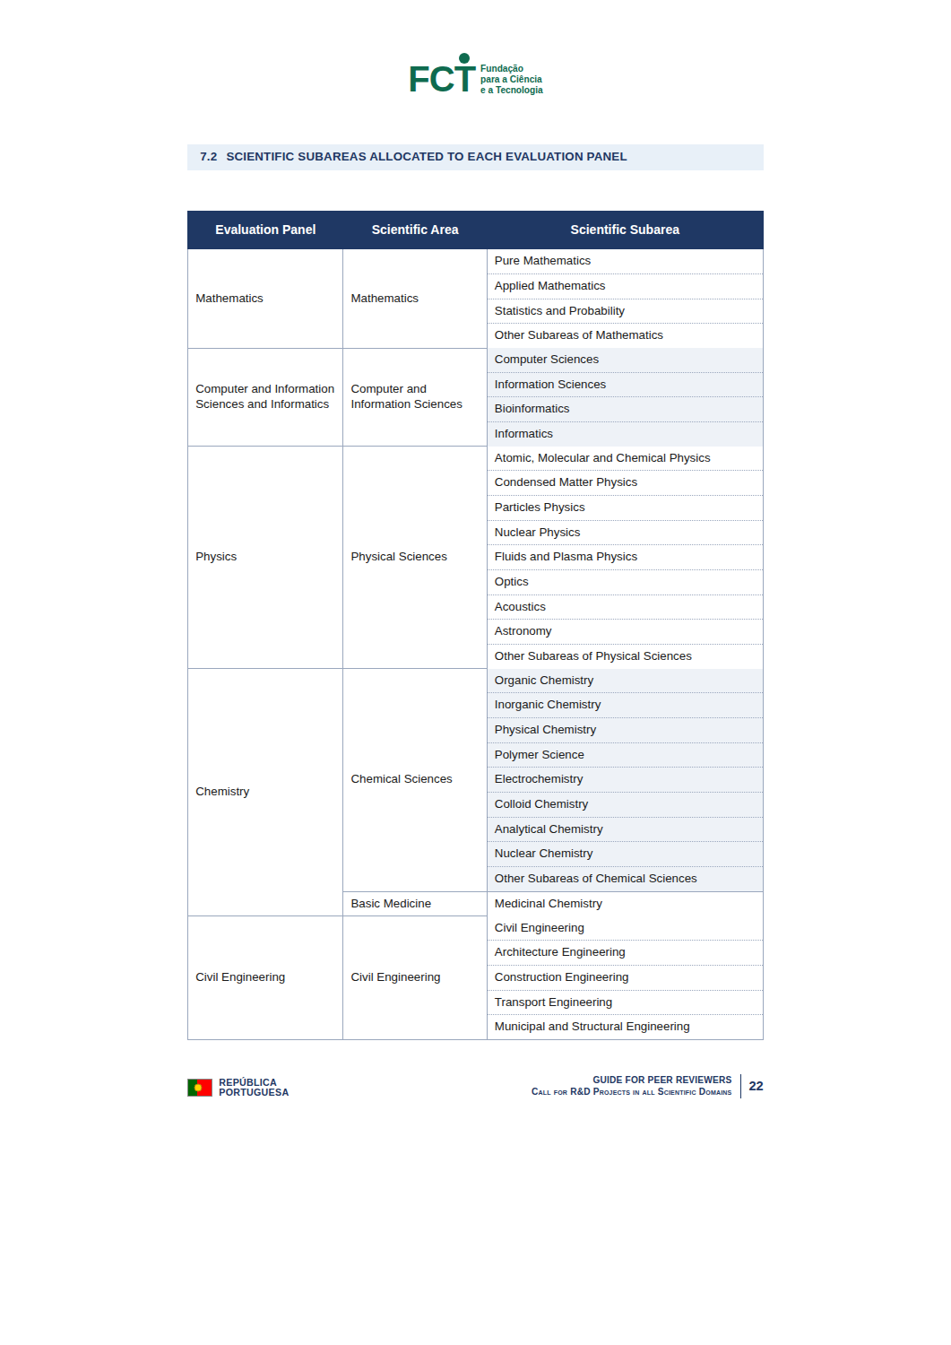FCT Fundação
para a Ciência
e a Tecnologia
7.2 SCIENTIFIC SUBAREAS ALLOCATED TO EACH EVALUATION PANEL
| Evaluation Panel | Scientific Area | Scientific Subarea |
| --- | --- | --- |
| Mathematics | Mathematics | Pure Mathematics |
| Applied Mathematics |
| Statistics and Probability |
| Other Subareas of Mathematics |
| Computer and Information Sciences and Informatics | Computer and Information Sciences | Computer Sciences |
| Information Sciences |
| Bioinformatics |
| Informatics |
| Physics | Physical Sciences | Atomic, Molecular and Chemical Physics |
| Condensed Matter Physics |
| Particles Physics |
| Nuclear Physics |
| Fluids and Plasma Physics |
| Optics |
| Acoustics |
| Astronomy |
| Other Subareas of Physical Sciences |
| Chemistry | Chemical Sciences | Organic Chemistry |
| Inorganic Chemistry |
| Physical Chemistry |
| Polymer Science |
| Electrochemistry |
| Colloid Chemistry |
| Analytical Chemistry |
| Nuclear Chemistry |
| Other Subareas of Chemical Sciences |
| Basic Medicine | Medicinal Chemistry |
| Civil Engineering | Civil Engineering | Civil Engineering |
| Architecture Engineering |
| Construction Engineering |
| Transport Engineering |
| Municipal and Structural Engineering |
REPÚBLICA
PORTUGUESA
GUIDE FOR PEER REVIEWERS
Call for R&D Projects in all Scientific Domains
22